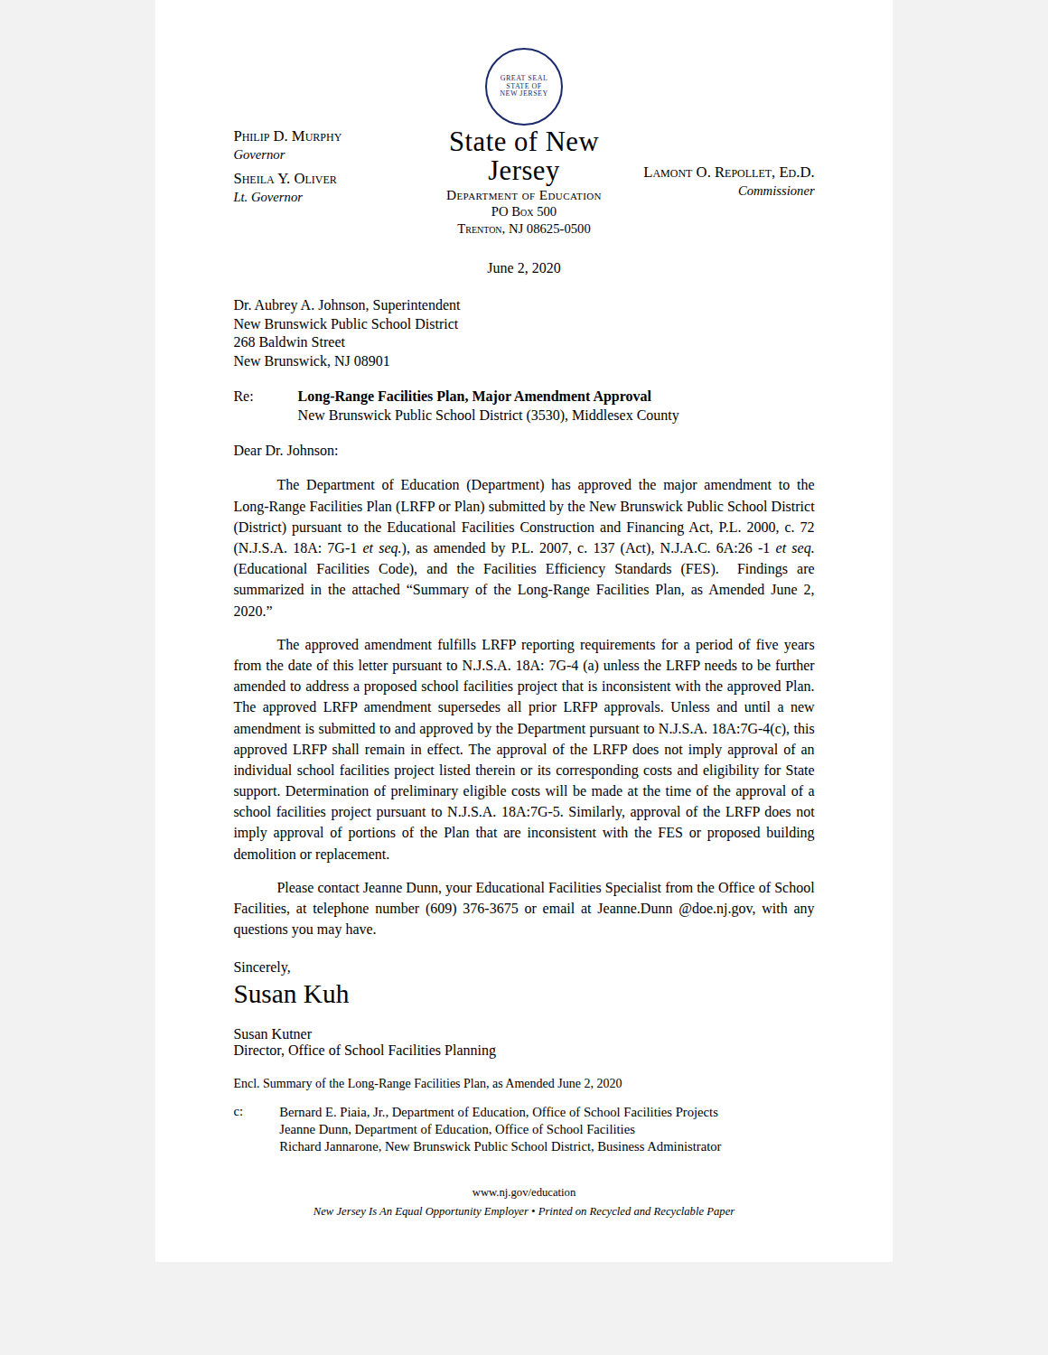GREAT SEAL
STATE OF
NEW JERSEY
Philip D. Murphy
Governor
Sheila Y. Oliver
Lt. Governor
State of New Jersey
Department of Education
PO Box 500
Trenton, NJ 08625-0500
Lamont O. Repollet, Ed.D.
Commissioner
June 2, 2020
Dr. Aubrey A. Johnson, Superintendent
New Brunswick Public School District
268 Baldwin Street
New Brunswick, NJ 08901
Re:
Long-Range Facilities Plan, Major Amendment Approval
New Brunswick Public School District (3530), Middlesex County
Dear Dr. Johnson:
The Department of Education (Department) has approved the major amendment to the Long-Range Facilities Plan (LRFP or Plan) submitted by the New Brunswick Public School District (District) pursuant to the Educational Facilities Construction and Financing Act, P.L. 2000, c. 72 (N.J.S.A. 18A: 7G-1 et seq.), as amended by P.L. 2007, c. 137 (Act), N.J.A.C. 6A:26 -1 et seq. (Educational Facilities Code), and the Facilities Efficiency Standards (FES). Findings are summarized in the attached “Summary of the Long-Range Facilities Plan, as Amended June 2, 2020.”
The approved amendment fulfills LRFP reporting requirements for a period of five years from the date of this letter pursuant to N.J.S.A. 18A: 7G-4 (a) unless the LRFP needs to be further amended to address a proposed school facilities project that is inconsistent with the approved Plan. The approved LRFP amendment supersedes all prior LRFP approvals. Unless and until a new amendment is submitted to and approved by the Department pursuant to N.J.S.A. 18A:7G-4(c), this approved LRFP shall remain in effect. The approval of the LRFP does not imply approval of an individual school facilities project listed therein or its corresponding costs and eligibility for State support. Determination of preliminary eligible costs will be made at the time of the approval of a school facilities project pursuant to N.J.S.A. 18A:7G-5. Similarly, approval of the LRFP does not imply approval of portions of the Plan that are inconsistent with the FES or proposed building demolition or replacement.
Please contact Jeanne Dunn, your Educational Facilities Specialist from the Office of School Facilities, at telephone number (609) 376-3675 or email at Jeanne.Dunn @doe.nj.gov, with any questions you may have.
Sincerely,
Susan Kuh
Susan Kutner
Director, Office of School Facilities Planning
Encl. Summary of the Long-Range Facilities Plan, as Amended June 2, 2020
c:
Bernard E. Piaia, Jr., Department of Education, Office of School Facilities Projects
Jeanne Dunn, Department of Education, Office of School Facilities
Richard Jannarone, New Brunswick Public School District, Business Administrator
www.nj.gov/education
New Jersey Is An Equal Opportunity Employer • Printed on Recycled and Recyclable Paper